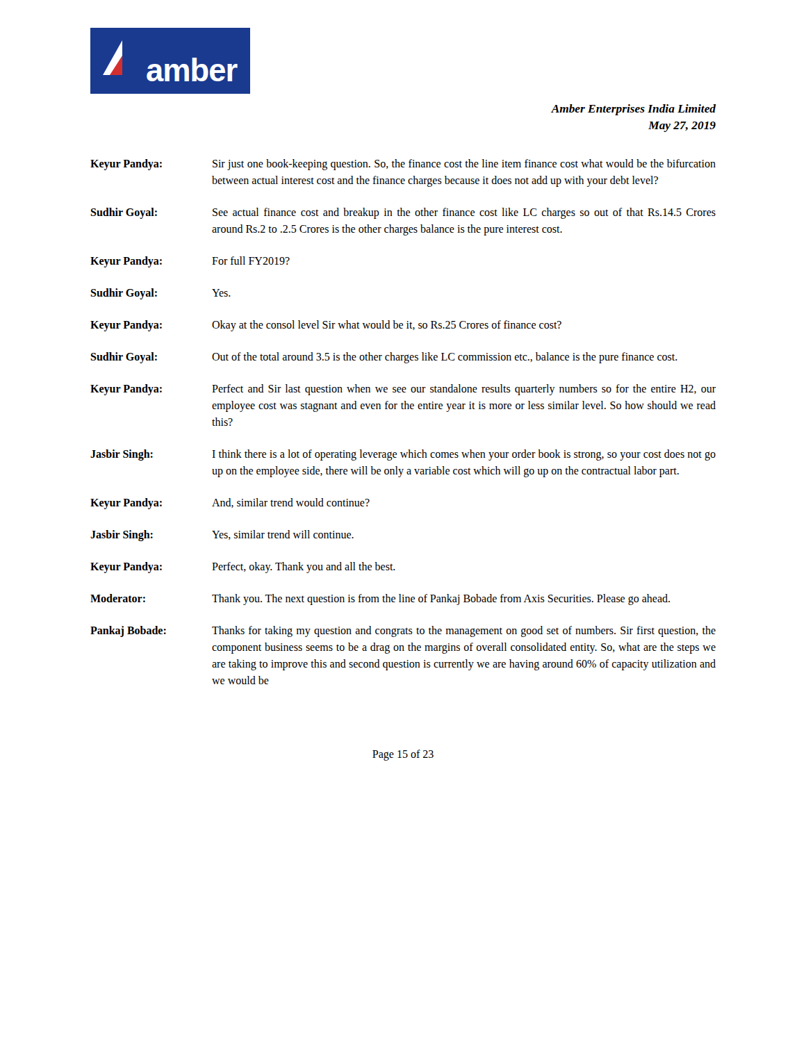amber
Amber Enterprises India Limited
May 27, 2019
| Keyur Pandya: | Sir just one book-keeping question. So, the finance cost the line item finance cost what would be the bifurcation between actual interest cost and the finance charges because it does not add up with your debt level? |
| Sudhir Goyal: | See actual finance cost and breakup in the other finance cost like LC charges so out of that Rs.14.5 Crores around Rs.2 to .2.5 Crores is the other charges balance is the pure interest cost. |
| Keyur Pandya: | For full FY2019? |
| Sudhir Goyal: | Yes. |
| Keyur Pandya: | Okay at the consol level Sir what would be it, so Rs.25 Crores of finance cost? |
| Sudhir Goyal: | Out of the total around 3.5 is the other charges like LC commission etc., balance is the pure finance cost. |
| Keyur Pandya: | Perfect and Sir last question when we see our standalone results quarterly numbers so for the entire H2, our employee cost was stagnant and even for the entire year it is more or less similar level. So how should we read this? |
| Jasbir Singh: | I think there is a lot of operating leverage which comes when your order book is strong, so your cost does not go up on the employee side, there will be only a variable cost which will go up on the contractual labor part. |
| Keyur Pandya: | And, similar trend would continue? |
| Jasbir Singh: | Yes, similar trend will continue. |
| Keyur Pandya: | Perfect, okay. Thank you and all the best. |
| Moderator: | Thank you. The next question is from the line of Pankaj Bobade from Axis Securities. Please go ahead. |
| Pankaj Bobade: | Thanks for taking my question and congrats to the management on good set of numbers. Sir first question, the component business seems to be a drag on the margins of overall consolidated entity. So, what are the steps we are taking to improve this and second question is currently we are having around 60% of capacity utilization and we would be |
Page 15 of 23